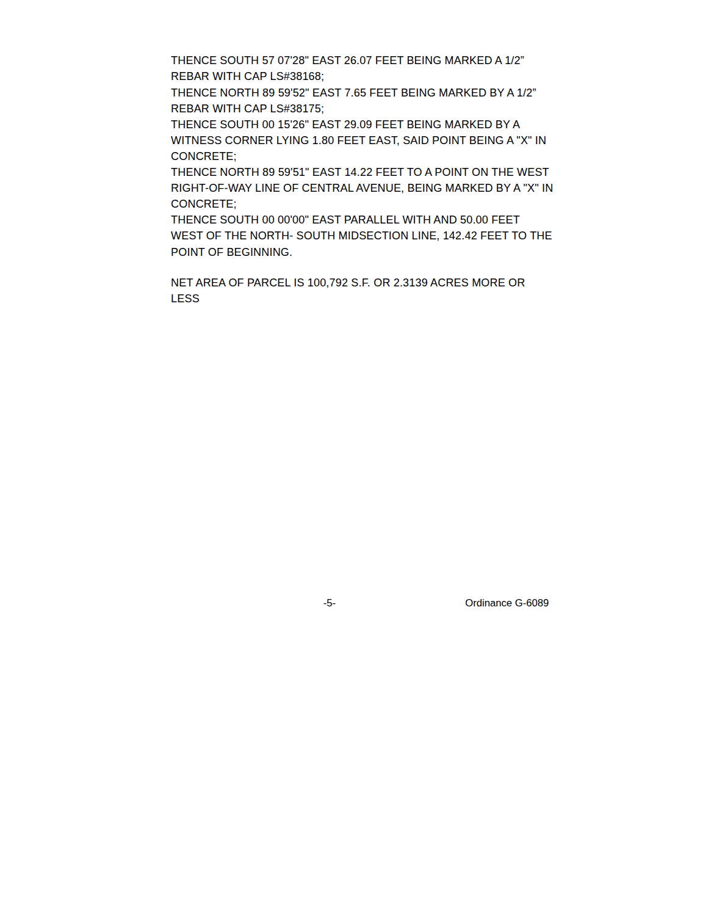THENCE SOUTH 57 07'28" EAST 26.07 FEET BEING MARKED A 1/2” REBAR WITH CAP LS#38168;
THENCE NORTH 89 59'52" EAST 7.65 FEET BEING MARKED BY A 1/2” REBAR WITH CAP LS#38175;
THENCE SOUTH 00 15'26" EAST 29.09 FEET BEING MARKED BY A WITNESS CORNER LYING 1.80 FEET EAST, SAID POINT BEING A "X" IN CONCRETE;
THENCE NORTH 89 59'51" EAST 14.22 FEET TO A POINT ON THE WEST RIGHT-OF-WAY LINE OF CENTRAL AVENUE, BEING MARKED BY A "X" IN CONCRETE;
THENCE SOUTH 00 00'00" EAST PARALLEL WITH AND 50.00 FEET WEST OF THE NORTH- SOUTH MIDSECTION LINE, 142.42 FEET TO THE POINT OF BEGINNING.
NET AREA OF PARCEL IS 100,792 S.F. OR 2.3139 ACRES MORE OR LESS
-5- Ordinance G-6089